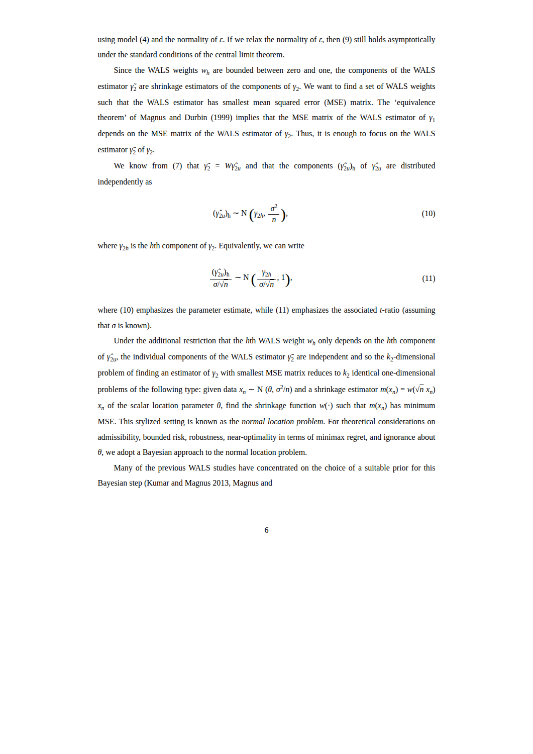using model (4) and the normality of ε. If we relax the normality of ε, then (9) still holds asymptotically under the standard conditions of the central limit theorem.
Since the WALS weights wh are bounded between zero and one, the components of the WALS estimator γ̃2 are shrinkage estimators of the components of γ 2. We want to find a set of WALS weights such that the WALS estimator has smallest mean squared error (MSE) matrix. The ‘equivalence theorem’ of Magnus and Durbin (1999) implies that the MSE matrix of the WALS estimator of γ 1 depends on the MSE matrix of the WALS estimator of γ 2. Thus, it is enough to focus on the WALS estimator γ̃2 of γ 2.
We know from (7) that γ̃2 = Wγ̂2u and that the components (γ̂2u)h of γ̂2u are distributed independently as
(γ̂2u)h ∼ N (γ 2h, σ 2 n),
(10)
where γ 2h is the hth component of γ 2. Equivalently, we can write
(γ̂2u)h σ/√n ∼ N (γ 2h σ/√n, 1),
(11)
where (10) emphasizes the parameter estimate, while (11) emphasizes the associated t-ratio (assuming that σ is known).
Under the additional restriction that the hth WALS weight wh only depends on the hth component of γ̂2u, the individual components of the WALS estimator γ̃2 are independent and so the k 2-dimensional problem of finding an estimator of γ 2 with smallest MSE matrix reduces to k 2 identical one-dimensional problems of the following type: given data xn ∼ N (θ, σ 2/n) and a shrinkage estimator m(xn) = w(√n xn) xn of the scalar location parameter θ, find the shrinkage function w(·) such that m(xn) has minimum MSE. This stylized setting is known as the normal location problem. For theoretical considerations on admissibility, bounded risk, robustness, near-optimality in terms of minimax regret, and ignorance about θ, we adopt a Bayesian approach to the normal location problem.
Many of the previous WALS studies have concentrated on the choice of a suitable prior for this Bayesian step (Kumar and Magnus 2013, Magnus and
6